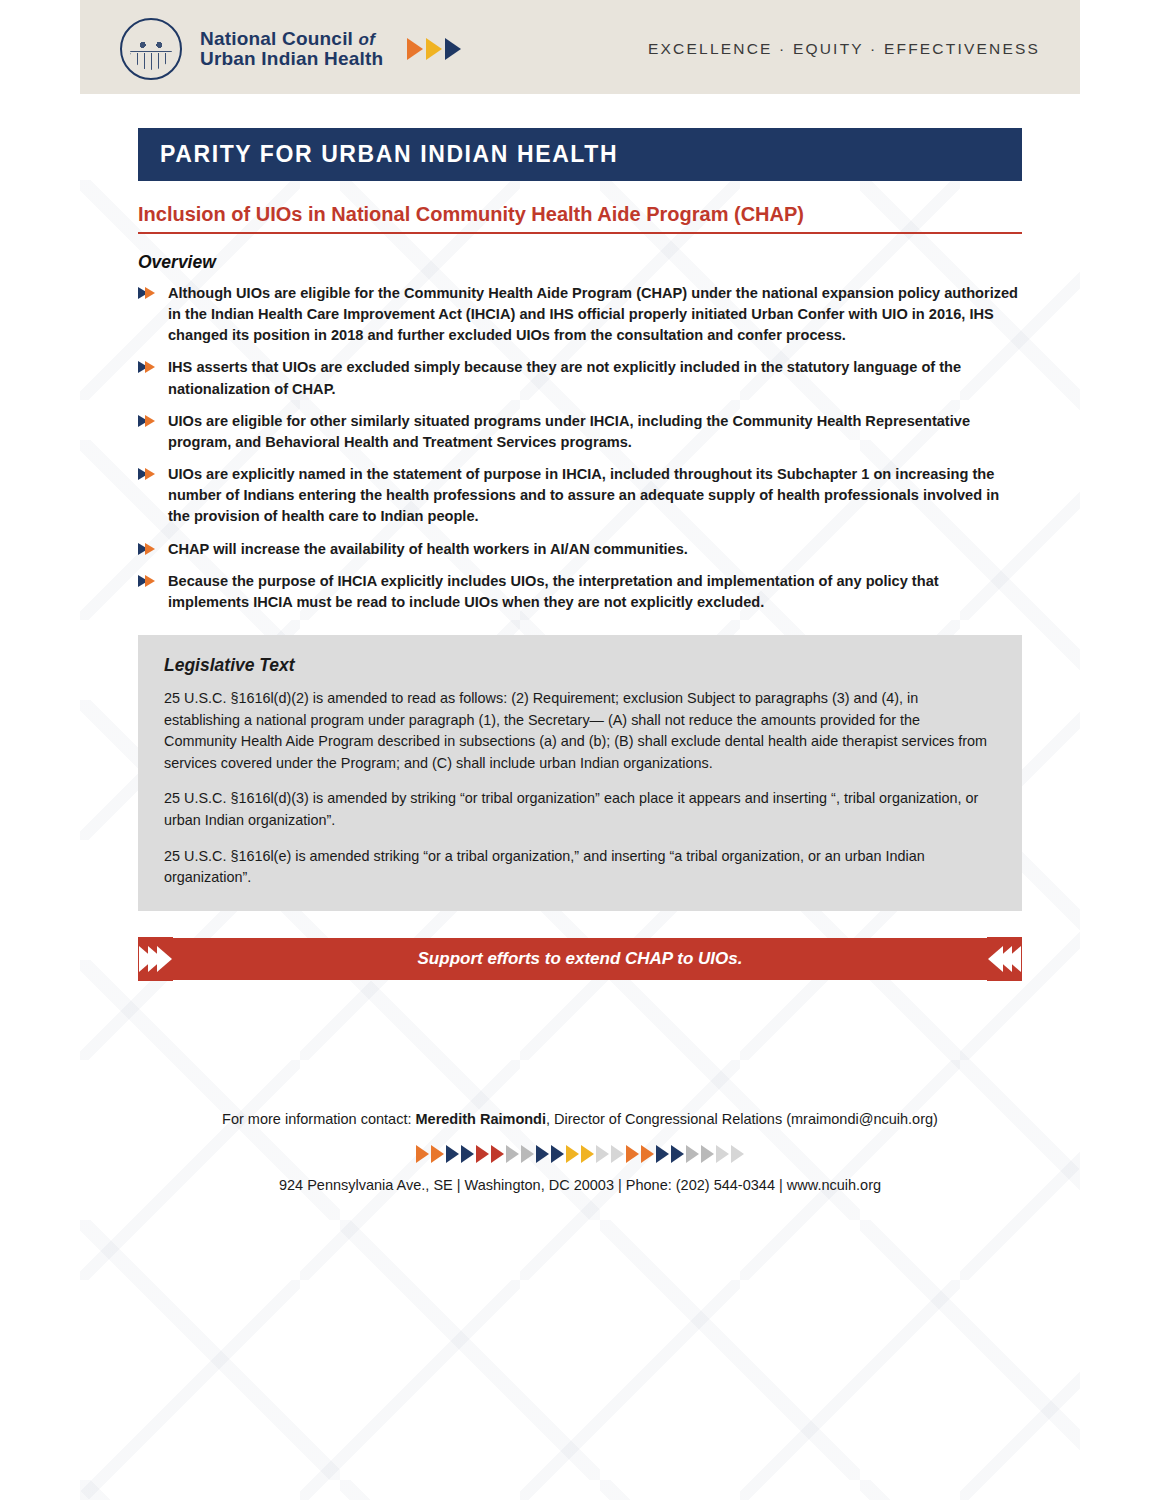National Council of
Urban Indian Health
EXCELLENCE · EQUITY · EFFECTIVENESS
PARITY FOR URBAN INDIAN HEALTH
Inclusion of UIOs in National Community Health Aide Program (CHAP)
Overview
Although UIOs are eligible for the Community Health Aide Program (CHAP) under the national expansion policy authorized in the Indian Health Care Improvement Act (IHCIA) and IHS official properly initiated Urban Confer with UIO in 2016, IHS changed its position in 2018 and further excluded UIOs from the consultation and confer process.
IHS asserts that UIOs are excluded simply because they are not explicitly included in the statutory language of the nationalization of CHAP.
UIOs are eligible for other similarly situated programs under IHCIA, including the Community Health Representative program, and Behavioral Health and Treatment Services programs.
UIOs are explicitly named in the statement of purpose in IHCIA, included throughout its Subchapter 1 on increasing the number of Indians entering the health professions and to assure an adequate supply of health professionals involved in the provision of health care to Indian people.
CHAP will increase the availability of health workers in AI/AN communities.
Because the purpose of IHCIA explicitly includes UIOs, the interpretation and implementation of any policy that implements IHCIA must be read to include UIOs when they are not explicitly excluded.
Legislative Text
25 U.S.C. §1616l(d)(2) is amended to read as follows: (2) Requirement; exclusion Subject to paragraphs (3) and (4), in establishing a national program under paragraph (1), the Secretary— (A) shall not reduce the amounts provided for the Community Health Aide Program described in subsections (a) and (b); (B) shall exclude dental health aide therapist services from services covered under the Program; and (C) shall include urban Indian organizations.
25 U.S.C. §1616l(d)(3) is amended by striking “or tribal organization” each place it appears and inserting “, tribal organization, or urban Indian organization”.
25 U.S.C. §1616l(e) is amended striking “or a tribal organization,” and inserting “a tribal organization, or an urban Indian organization”.
Support efforts to extend CHAP to UIOs.
For more information contact: Meredith Raimondi, Director of Congressional Relations (mraimondi@ncuih.org)
924 Pennsylvania Ave., SE | Washington, DC 20003 | Phone: (202) 544-0344 | www.ncuih.org